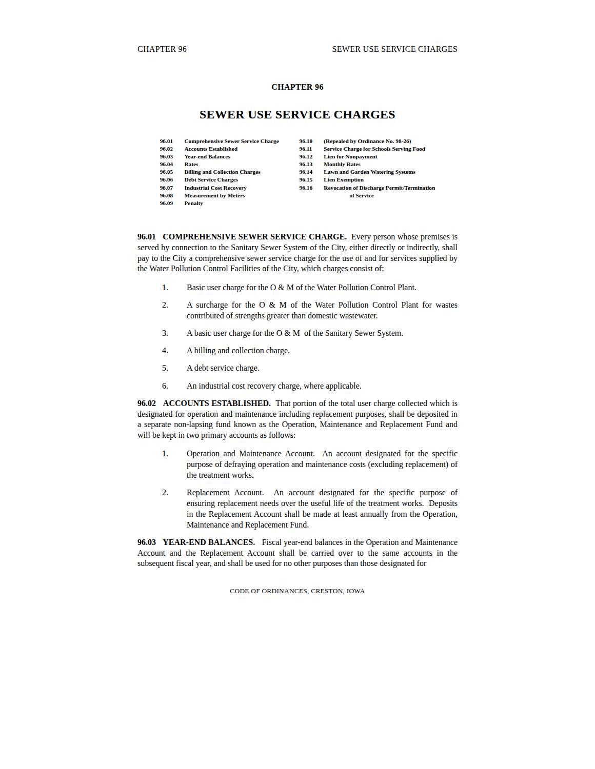CHAPTER 96 SEWER USE SERVICE CHARGES
CHAPTER 96
SEWER USE SERVICE CHARGES
| 96.01 | Comprehensive Sewer Service Charge | | 96.10 | (Repealed by Ordinance No. 98-26) |
| 96.02 | Accounts Established | | 96.11 | Service Charge for Schools Serving Food |
| 96.03 | Year-end Balances | | 96.12 | Lien for Nonpayment |
| 96.04 | Rates | | 96.13 | Monthly Rates |
| 96.05 | Billing and Collection Charges | | 96.14 | Lawn and Garden Watering Systems |
| 96.06 | Debt Service Charges | | 96.15 | Lien Exemption |
| 96.07 | Industrial Cost Recovery | | 96.16 | Revocation of Discharge Permit/Termination |
| 96.08 | Measurement by Meters | | | of Service |
| 96.09 | Penalty | | | |
96.01 COMPREHENSIVE SEWER SERVICE CHARGE. Every person whose premises is served by connection to the Sanitary Sewer System of the City, either directly or indirectly, shall pay to the City a comprehensive sewer service charge for the use of and for services supplied by the Water Pollution Control Facilities of the City, which charges consist of:
1. Basic user charge for the O & M of the Water Pollution Control Plant.
2. A surcharge for the O & M of the Water Pollution Control Plant for wastes contributed of strengths greater than domestic wastewater.
3. A basic user charge for the O & M of the Sanitary Sewer System.
4. A billing and collection charge.
5. A debt service charge.
6. An industrial cost recovery charge, where applicable.
96.02 ACCOUNTS ESTABLISHED. That portion of the total user charge collected which is designated for operation and maintenance including replacement purposes, shall be deposited in a separate non-lapsing fund known as the Operation, Maintenance and Replacement Fund and will be kept in two primary accounts as follows:
1. Operation and Maintenance Account. An account designated for the specific purpose of defraying operation and maintenance costs (excluding replacement) of the treatment works.
2. Replacement Account. An account designated for the specific purpose of ensuring replacement needs over the useful life of the treatment works. Deposits in the Replacement Account shall be made at least annually from the Operation, Maintenance and Replacement Fund.
96.03 YEAR-END BALANCES. Fiscal year-end balances in the Operation and Maintenance Account and the Replacement Account shall be carried over to the same accounts in the subsequent fiscal year, and shall be used for no other purposes than those designated for
CODE OF ORDINANCES, CRESTON, IOWA